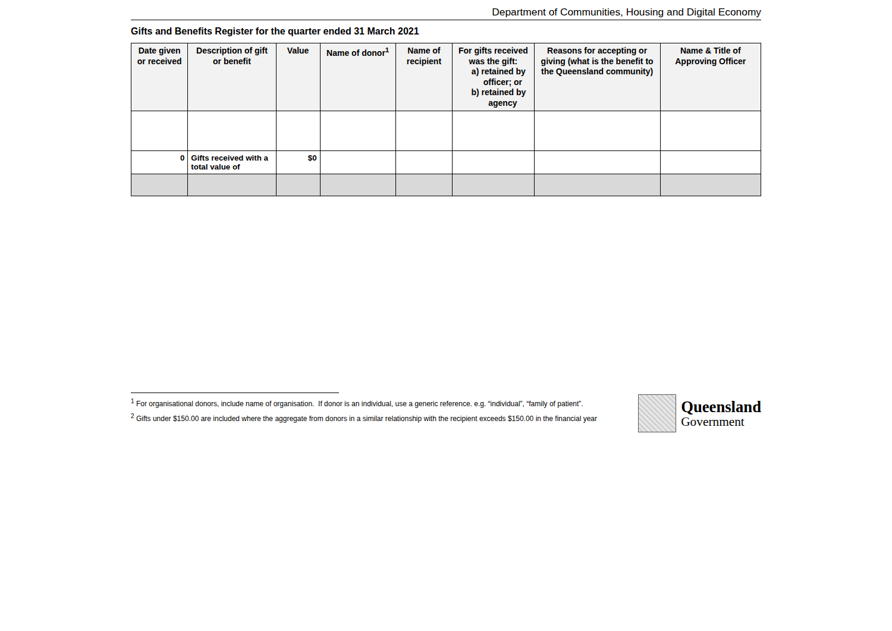Department of Communities, Housing and Digital Economy
Gifts and Benefits Register for the quarter ended 31 March 2021
| Date given or received | Description of gift or benefit | Value | Name of donor 1 | Name of recipient | For gifts received was the gift: a) retained by officer; or b) retained by agency | Reasons for accepting or giving (what is the benefit to the Queensland community) | Name & Title of Approving Officer |
| --- | --- | --- | --- | --- | --- | --- | --- |
| 0 | Gifts received with a total value of | $0 | | | | | |
1 For organisational donors, include name of organisation. If donor is an individual, use a generic reference. e.g. “individual”, “family of patient”.
2 Gifts under $150.00 are included where the aggregate from donors in a similar relationship with the recipient exceeds $150.00 in the financial year
Queensland Government